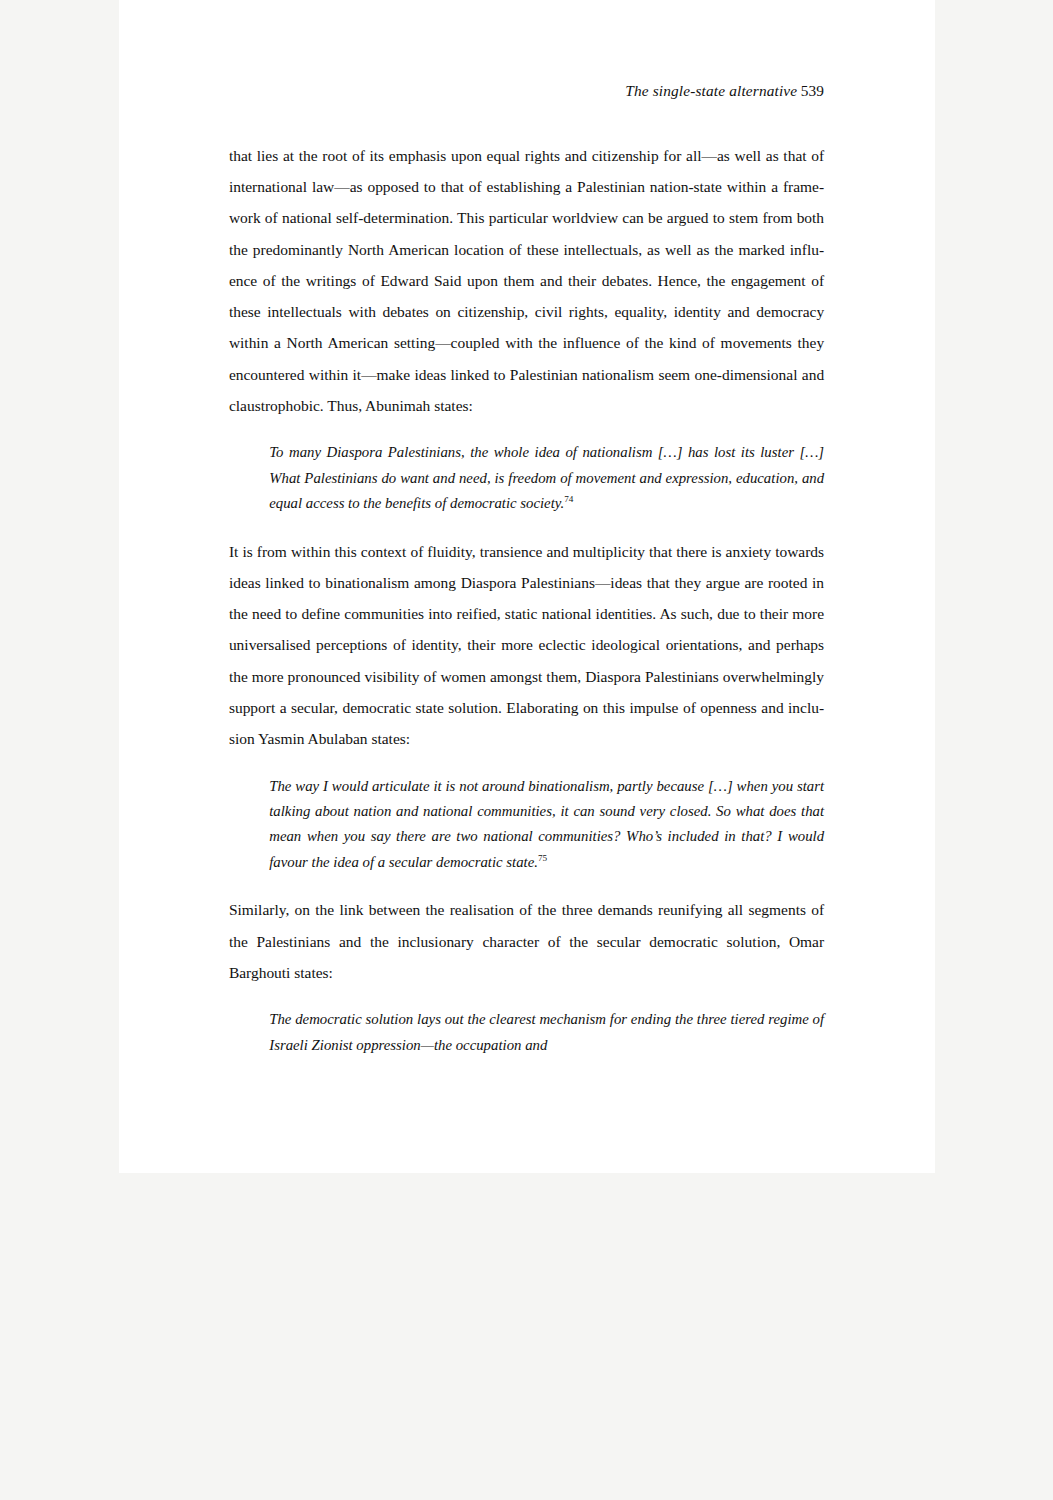The single-state alternative539
that lies at the root of its emphasis upon equal rights and citizenship for all—as well as that of international law—as opposed to that of establishing a Palestinian nation-state within a framework of national self-determination. This particular worldview can be argued to stem from both the predominantly North American location of these intellectuals, as well as the marked influence of the writings of Edward Said upon them and their debates. Hence, the engagement of these intellectuals with debates on citizenship, civil rights, equality, identity and democracy within a North American setting—coupled with the influence of the kind of movements they encountered within it—make ideas linked to Palestinian nationalism seem one-dimensional and claustrophobic. Thus, Abunimah states:
To many Diaspora Palestinians, the whole idea of nationalism […] has lost its luster […] What Palestinians do want and need, is freedom of movement and expression, education, and equal access to the benefits of democratic society.74
It is from within this context of fluidity, transience and multiplicity that there is anxiety towards ideas linked to binationalism among Diaspora Palestinians—ideas that they argue are rooted in the need to define communities into reified, static national identities. As such, due to their more universalised perceptions of identity, their more eclectic ideological orientations, and perhaps the more pronounced visibility of women amongst them, Diaspora Palestinians overwhelmingly support a secular, democratic state solution. Elaborating on this impulse of openness and inclusion Yasmin Abulaban states:
The way I would articulate it is not around binationalism, partly because […] when you start talking about nation and national communities, it can sound very closed. So what does that mean when you say there are two national communities? Who’s included in that? I would favour the idea of a secular democratic state.75
Similarly, on the link between the realisation of the three demands reunifying all segments of the Palestinians and the inclusionary character of the secular democratic solution, Omar Barghouti states:
The democratic solution lays out the clearest mechanism for ending the three tiered regime of Israeli Zionist oppression—the occupation and